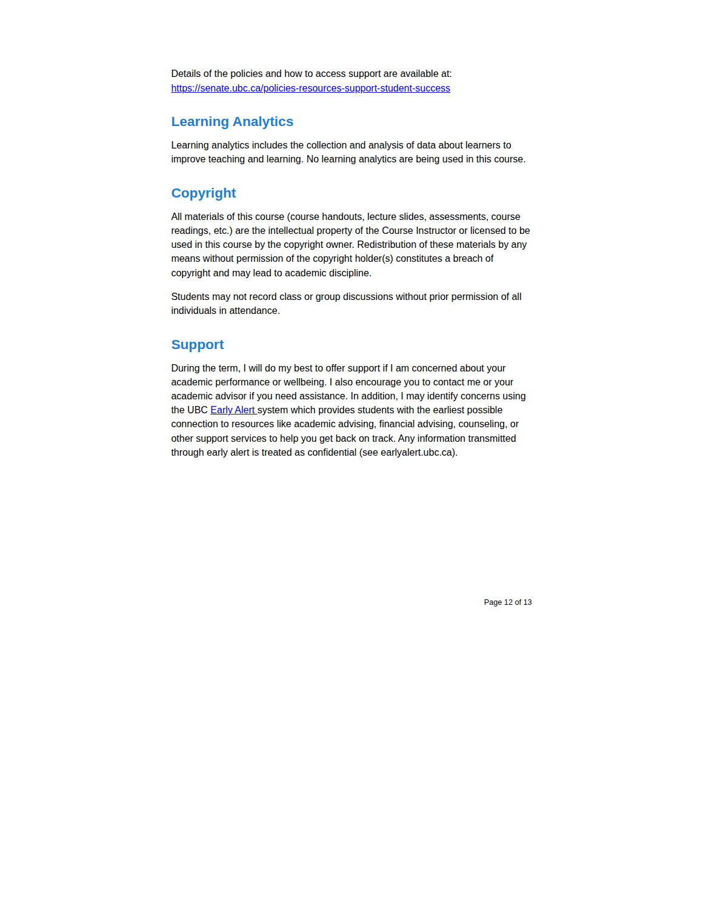Details of the policies and how to access support are available at:
https://senate.ubc.ca/policies-resources-support-student-success
Learning Analytics
Learning analytics includes the collection and analysis of data about learners to improve teaching and learning. No learning analytics are being used in this course.
Copyright
All materials of this course (course handouts, lecture slides, assessments, course readings, etc.) are the intellectual property of the Course Instructor or licensed to be used in this course by the copyright owner. Redistribution of these materials by any means without permission of the copyright holder(s) constitutes a breach of copyright and may lead to academic discipline.
Students may not record class or group discussions without prior permission of all individuals in attendance.
Support
During the term, I will do my best to offer support if I am concerned about your academic performance or wellbeing. I also encourage you to contact me or your academic advisor if you need assistance. In addition, I may identify concerns using the UBC Early Alert system which provides students with the earliest possible connection to resources like academic advising, financial advising, counseling, or other support services to help you get back on track. Any information transmitted through early alert is treated as confidential (see earlyalert.ubc.ca).
Page 12 of 13